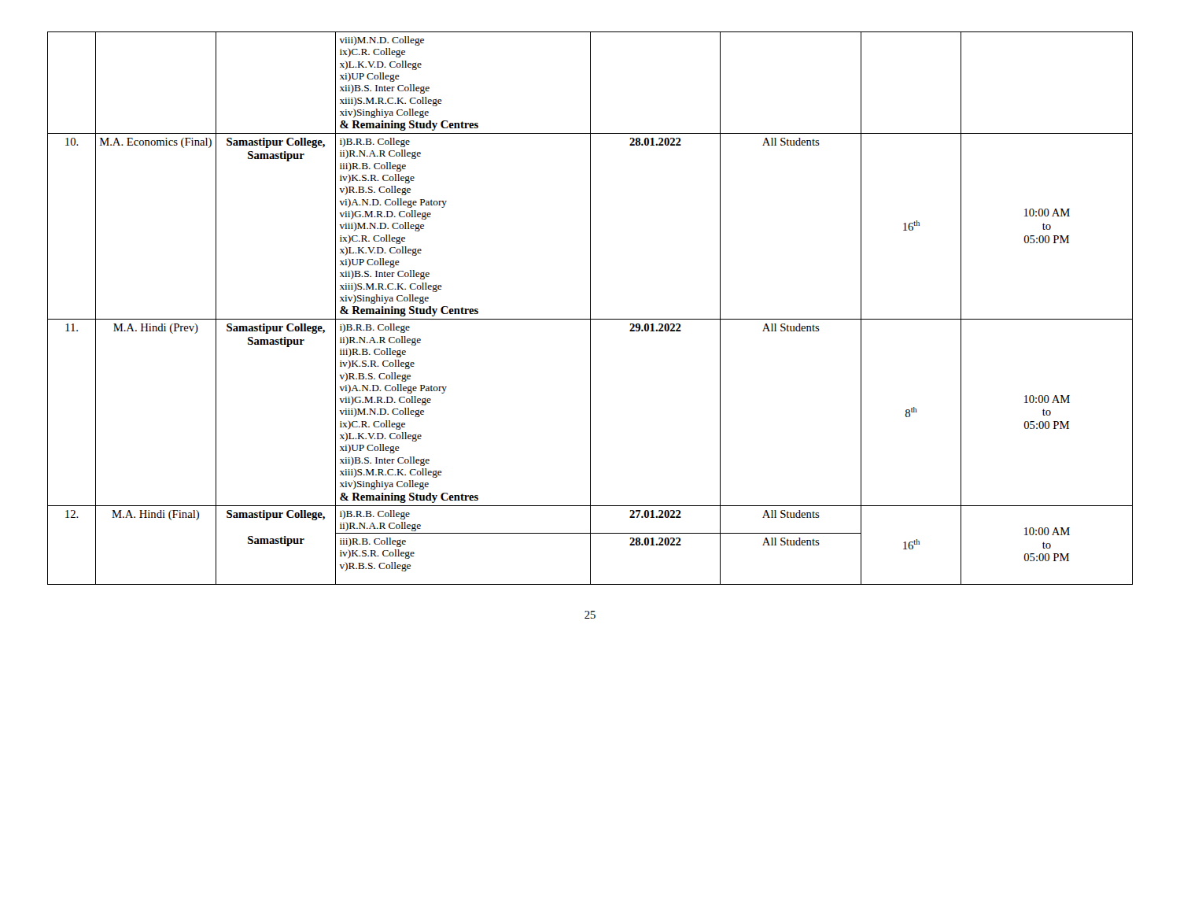| | | | viii)M.N.D. College ix)C.R. College x)L.K.V.D. College xi)UP College xii)B.S. Inter College xiii)S.M.R.C.K. College xiv)Singhiya College & Remaining Study Centres | | | | |
| 10. | M.A. Economics (Final) | Samastipur College, Samastipur | i)B.R.B. College ii)R.N.A.R College iii)R.B. College iv)K.S.R. College v)R.B.S. College vi)A.N.D. College Patory vii)G.M.R.D. College viii)M.N.D. College ix)C.R. College x)L.K.V.D. College xi)UP College xii)B.S. Inter College xiii)S.M.R.C.K. College xiv)Singhiya College & Remaining Study Centres | 28.01.2022 | All Students | 16 th | 10:00 AM to 05:00 PM |
| 11. | M.A. Hindi (Prev) | Samastipur College, Samastipur | i)B.R.B. College ii)R.N.A.R College iii)R.B. College iv)K.S.R. College v)R.B.S. College vi)A.N.D. College Patory vii)G.M.R.D. College viii)M.N.D. College ix)C.R. College x)L.K.V.D. College xi)UP College xii)B.S. Inter College xiii)S.M.R.C.K. College xiv)Singhiya College & Remaining Study Centres | 29.01.2022 | All Students | 8 th | 10:00 AM to 05:00 PM |
| 12. | M.A. Hindi (Final) | Samastipur College, Samastipur | / i)B.R.B. College ii)R.N.A.R College / / iii)R.B. College iv)K.S.R. College v)R.B.S. College / | / 27.01.2022 / / 28.01.2022 / | / All Students / / All Students / | 16 th | 10:00 AM to 05:00 PM |
25